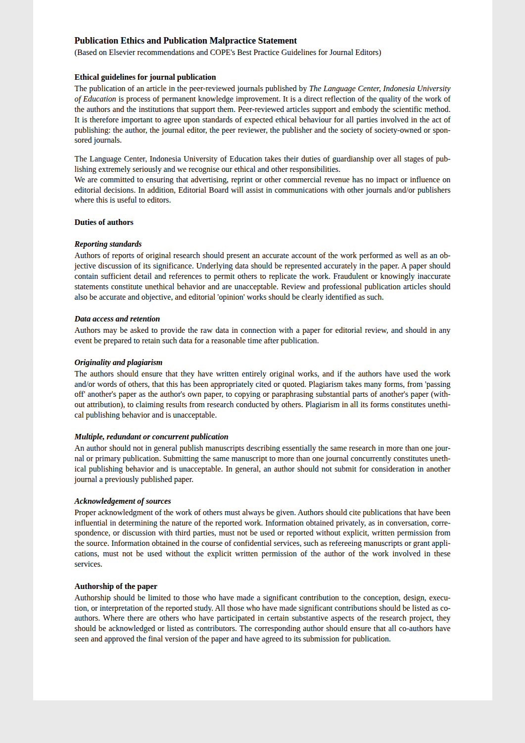Publication Ethics and Publication Malpractice Statement
(Based on Elsevier recommendations and COPE's Best Practice Guidelines for Journal Editors)
Ethical guidelines for journal publication
The publication of an article in the peer-reviewed journals published by The Language Center, Indonesia University of Education is process of permanent knowledge improvement. It is a direct reflection of the quality of the work of the authors and the institutions that support them. Peer-reviewed articles support and embody the scientific method. It is therefore important to agree upon standards of expected ethical behaviour for all parties involved in the act of publishing: the author, the journal editor, the peer reviewer, the publisher and the society of society-owned or sponsored journals.
The Language Center, Indonesia University of Education takes their duties of guardianship over all stages of publishing extremely seriously and we recognise our ethical and other responsibilities.
We are committed to ensuring that advertising, reprint or other commercial revenue has no impact or influence on editorial decisions. In addition, Editorial Board will assist in communications with other journals and/or publishers where this is useful to editors.
Duties of authors
Reporting standards
Authors of reports of original research should present an accurate account of the work performed as well as an objective discussion of its significance. Underlying data should be represented accurately in the paper. A paper should contain sufficient detail and references to permit others to replicate the work. Fraudulent or knowingly inaccurate statements constitute unethical behavior and are unacceptable. Review and professional publication articles should also be accurate and objective, and editorial 'opinion' works should be clearly identified as such.
Data access and retention
Authors may be asked to provide the raw data in connection with a paper for editorial review, and should in any event be prepared to retain such data for a reasonable time after publication.
Originality and plagiarism
The authors should ensure that they have written entirely original works, and if the authors have used the work and/or words of others, that this has been appropriately cited or quoted. Plagiarism takes many forms, from 'passing off' another's paper as the author's own paper, to copying or paraphrasing substantial parts of another's paper (without attribution), to claiming results from research conducted by others. Plagiarism in all its forms constitutes unethical publishing behavior and is unacceptable.
Multiple, redundant or concurrent publication
An author should not in general publish manuscripts describing essentially the same research in more than one journal or primary publication. Submitting the same manuscript to more than one journal concurrently constitutes unethical publishing behavior and is unacceptable. In general, an author should not submit for consideration in another journal a previously published paper.
Acknowledgement of sources
Proper acknowledgment of the work of others must always be given. Authors should cite publications that have been influential in determining the nature of the reported work. Information obtained privately, as in conversation, correspondence, or discussion with third parties, must not be used or reported without explicit, written permission from the source. Information obtained in the course of confidential services, such as refereeing manuscripts or grant applications, must not be used without the explicit written permission of the author of the work involved in these services.
Authorship of the paper
Authorship should be limited to those who have made a significant contribution to the conception, design, execution, or interpretation of the reported study. All those who have made significant contributions should be listed as co-authors. Where there are others who have participated in certain substantive aspects of the research project, they should be acknowledged or listed as contributors. The corresponding author should ensure that all co-authors have seen and approved the final version of the paper and have agreed to its submission for publication.